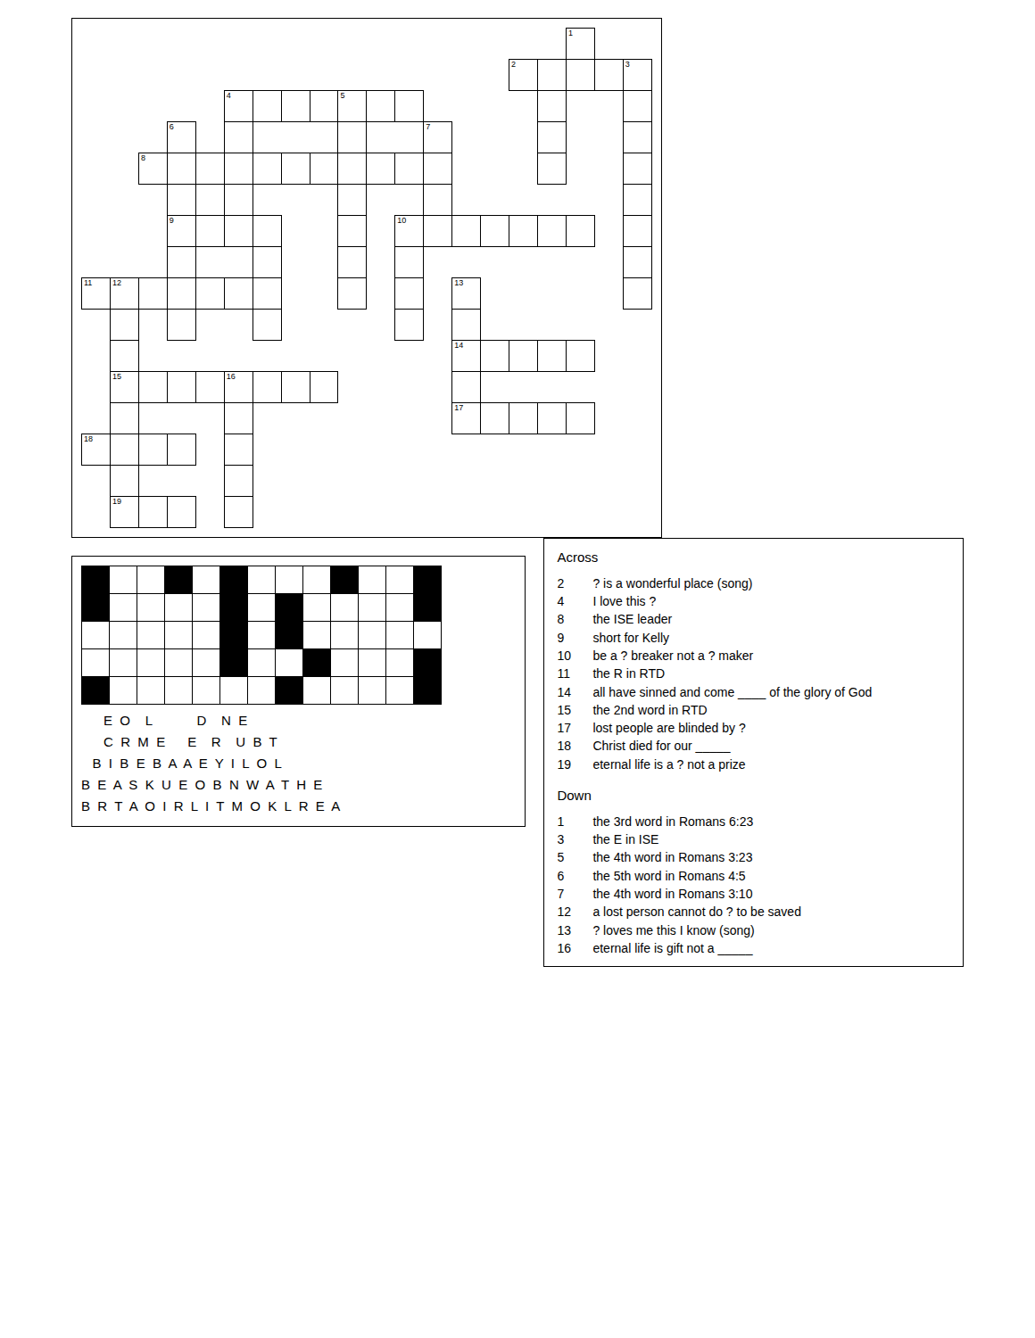| | | | | | | | | | | | | | | | | | 1 | | |
| | | | | | | | | | | | | | | | 2 | | | | 3 |
| | | | | | 4 | | | | 5 | | | | | | | | | | |
| | | | 6 | | | | | | | | | 7 | | | | | | | |
| | | 8 | | | | | | | | | | | | | | | | | |
| | | | 9 | | | | | | | | 10 | | | | | | | | |
| 11 | 12 | | | | | | | | | | | | 13 | | | | | | |
| | | | | | | | | | | | | | 14 | | | | | | |
| | 15 | | | | 16 | | | | | | | | | | | | | | |
| | | | | | | | | | | | | | 17 | | | | | | |
| 18 | | | | | | | | | | | | | | | | | | | |
| | 19 | | | | | | | | | | | | | | | | | | |
E O L D N E
C R M E E R U B T
B I B E B A A E Y I L O L
B E A S K U E O B N W A T H E
B R T A O I R L I T M O K L R E A
Across
| 2 | ? is a wonderful place (song) |
| 4 | I love this ? |
| 8 | the ISE leader |
| 9 | short for Kelly |
| 10 | be a ? breaker not a ? maker |
| 11 | the R in RTD |
| 14 | all have sinned and come ____ of the glory of God |
| 15 | the 2nd word in RTD |
| 17 | lost people are blinded by ? |
| 18 | Christ died for our _____ |
| 19 | eternal life is a ? not a prize |
Down
| 1 | the 3rd word in Romans 6:23 |
| 3 | the E in ISE |
| 5 | the 4th word in Romans 3:23 |
| 6 | the 5th word in Romans 4:5 |
| 7 | the 4th word in Romans 3:10 |
| 12 | a lost person cannot do ? to be saved |
| 13 | ? loves me this I know (song) |
| 16 | eternal life is gift not a _____ |